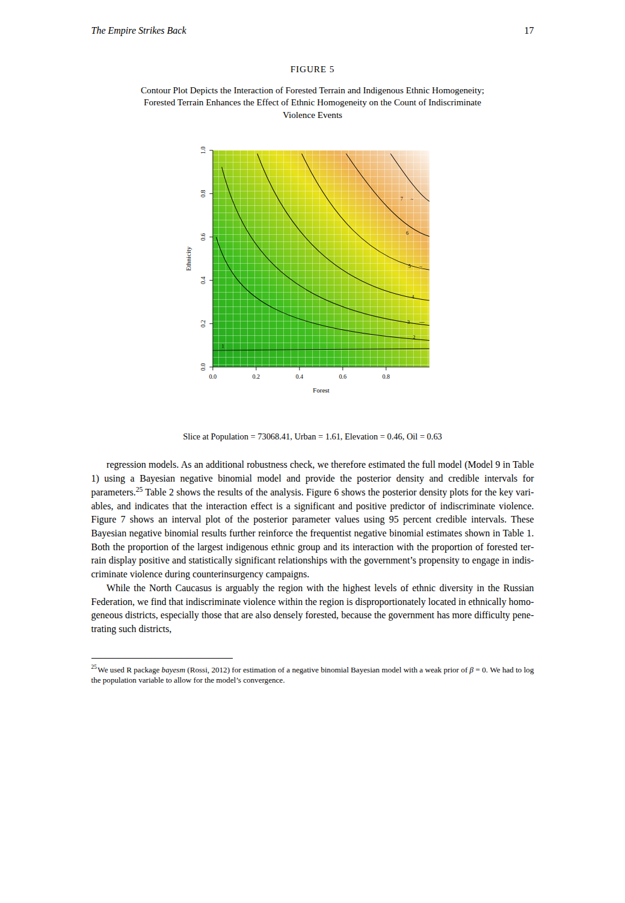The Empire Strikes Back 17
FIGURE 5
Contour Plot Depicts the Interaction of Forested Terrain and Indigenous Ethnic Homogeneity; Forested Terrain Enhances the Effect of Ethnic Homogeneity on the Count of Indiscriminate Violence Events
1 2 3 — 4 5 ~ 6 7 ~ 0.0 0.2 0.4 0.6 0.8 0.0 0.2 0.4 0.6 0.8 1.0 Forest Ethnicity
Slice at Population = 73068.41, Urban = 1.61, Elevation = 0.46, Oil = 0.63
regression models. As an additional robustness check, we therefore estimated the full model (Model 9 in Table 1) using a Bayesian negative binomial model and provide the posterior density and credible intervals for parameters.25 Table 2 shows the results of the analysis. Figure 6 shows the posterior density plots for the key variables, and indicates that the interaction effect is a significant and positive predictor of indiscriminate violence. Figure 7 shows an interval plot of the posterior parameter values using 95 percent credible intervals. These Bayesian negative binomial results further reinforce the frequentist negative binomial estimates shown in Table 1. Both the proportion of the largest indigenous ethnic group and its interaction with the proportion of forested terrain display positive and statistically significant relationships with the government’s propensity to engage in indiscriminate violence during counterinsurgency campaigns.
While the North Caucasus is arguably the region with the highest levels of ethnic diversity in the Russian Federation, we find that indiscriminate violence within the region is disproportionately located in ethnically homogeneous districts, especially those that are also densely forested, because the government has more difficulty penetrating such districts,
25We used R package bayesm (Rossi, 2012) for estimation of a negative binomial Bayesian model with a weak prior of β = 0. We had to log the population variable to allow for the model’s convergence.